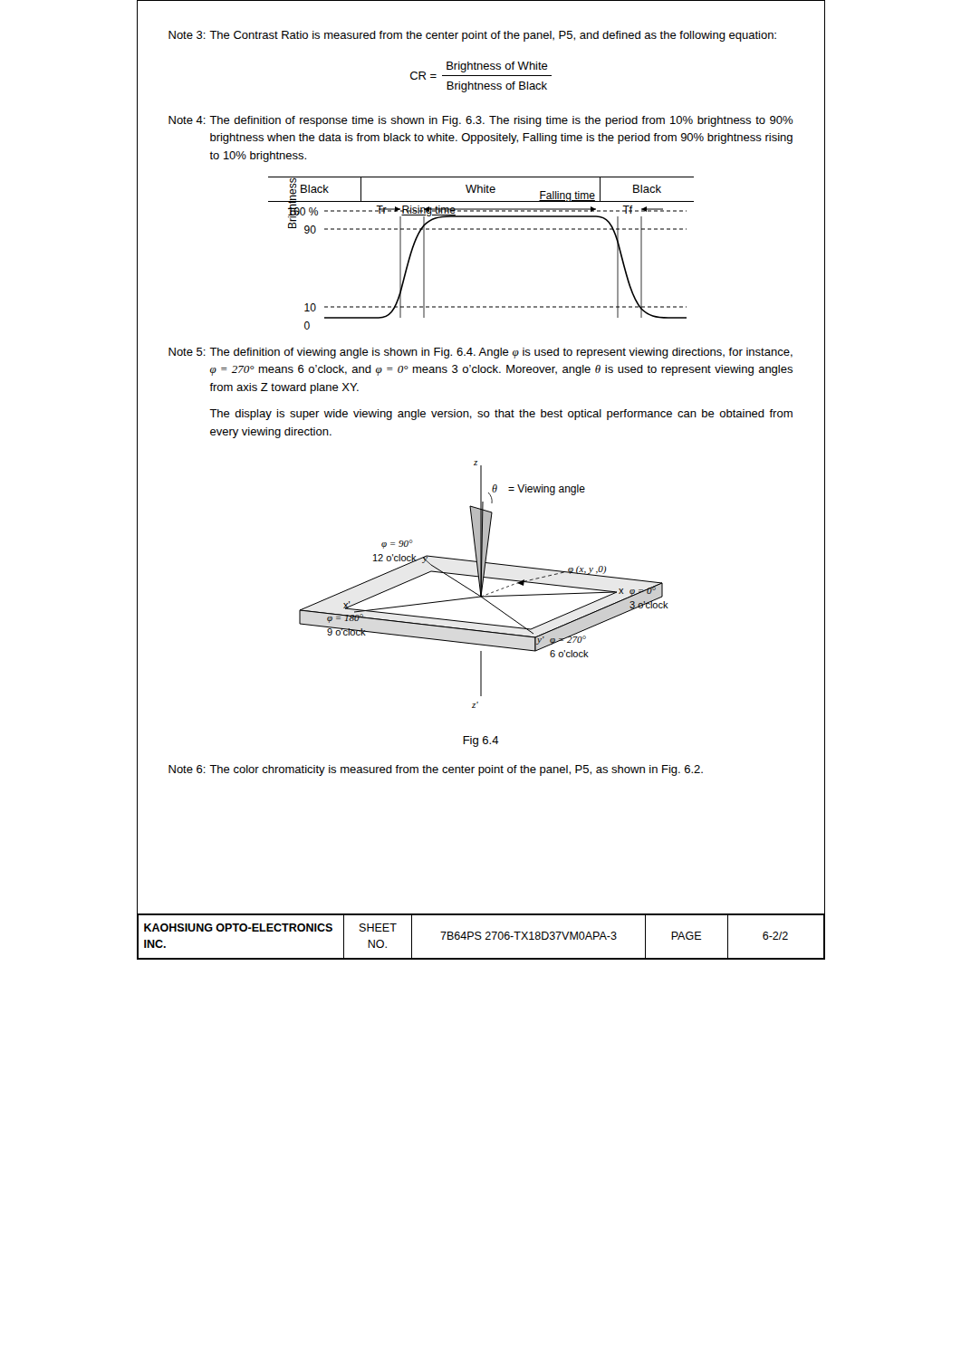Note 3:
The Contrast Ratio is measured from the center point of the panel, P5, and defined as the following equation:
CR = Brightness of White Brightness of Black
Note 4:
The definition of response time is shown in Fig. 6.3. The rising time is the period from 10% brightness to 90% brightness when the data is from black to white. Oppositely, Falling time is the period from 90% brightness rising to 10% brightness.
| Black | White | Black |
Brightness
100 %
90
10
0
Tr
Rising time
Falling time
Tf
Note 5:
The definition of viewing angle is shown in Fig. 6.4. Angle φ is used to represent viewing directions, for instance, φ = 270° means 6 o’clock, and φ = 0° means 3 o’clock. Moreover, angle θ is used to represent viewing angles from axis Z toward plane XY.
The display is super wide viewing angle version, so that the best optical performance can be obtained from every viewing direction.
z θ = Viewing angle z' y φ = 90° 12 o'clock x' φ = 180° 9 o'clock x φ = 0° 3 o'clock y' φ = 270° 6 o'clock φ (x, y ,0)
Fig 6.4
Note 6:
The color chromaticity is measured from the center point of the panel, P5, as shown in Fig. 6.2.
| KAOHSIUNG OPTO-ELECTRONICS INC. | SHEET NO. | 7B64PS 2706-TX18D37VM0APA-3 | PAGE | 6-2/2 |